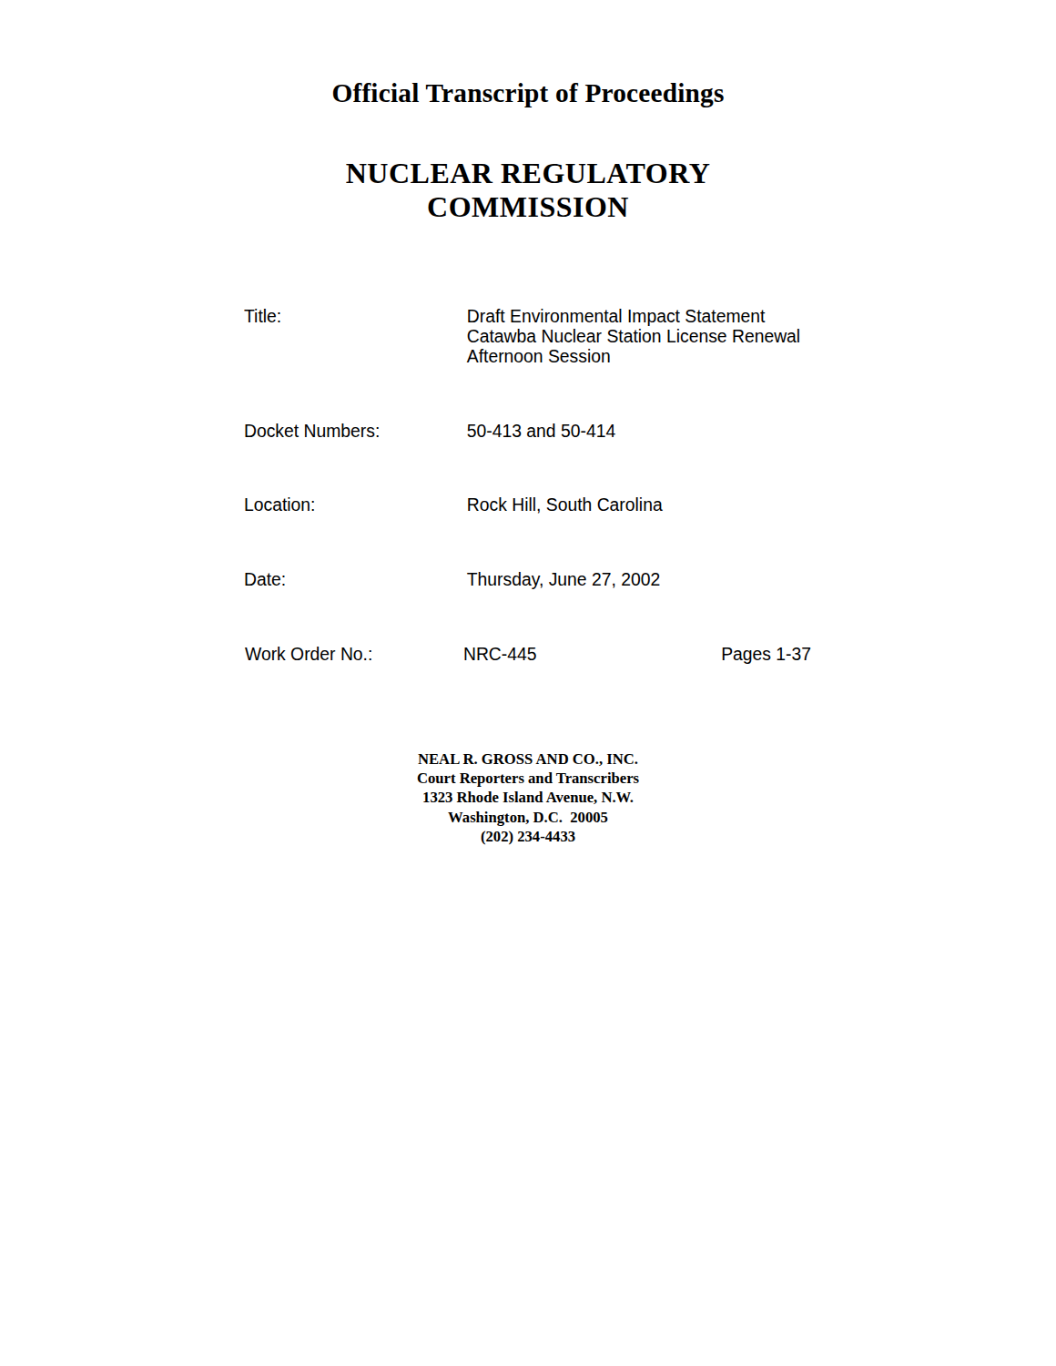Official Transcript of Proceedings
NUCLEAR REGULATORY COMMISSION
| Title: | Draft Environmental Impact Statement Catawba Nuclear Station License Renewal Afternoon Session |
| Docket Numbers: | 50-413 and 50-414 |
| Location: | Rock Hill, South Carolina |
| Date: | Thursday, June 27, 2002 |
| Work Order No.: | NRC-445 | Pages 1-37 |
NEAL R. GROSS AND CO., INC.
Court Reporters and Transcribers
1323 Rhode Island Avenue, N.W.
Washington, D.C. 20005
(202) 234-4433